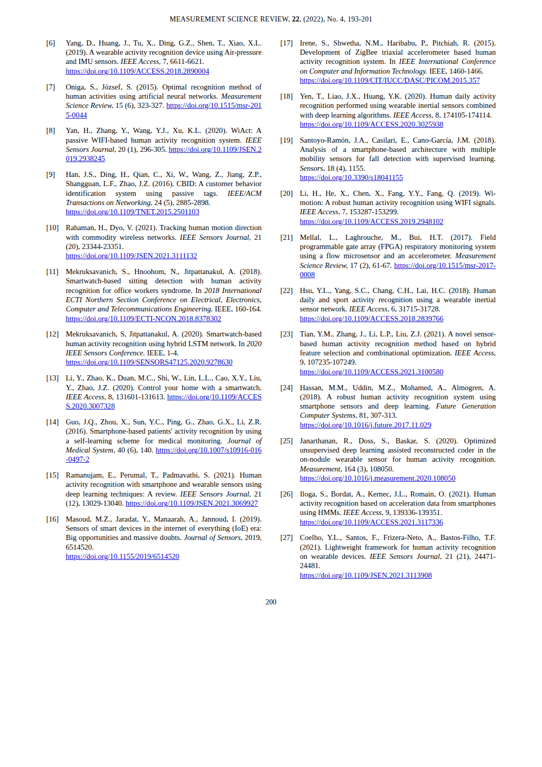MEASUREMENT SCIENCE REVIEW, 22, (2022), No. 4, 193-201
[6] Yang, D., Huang, J., Tu, X., Ding, G.Z., Shen, T., Xiao, X.L. (2019). A wearable activity recognition device using Air-pressure and IMU sensors. IEEE Access, 7, 6611-6621.
https://doi.org/10.1109/ACCESS.2018.2890004
[7] Oniga, S., József, S. (2015). Optimal recognition method of human activities using artificial neural networks. Measurement Science Review, 15 (6), 323-327. https://doi.org/10.1515/msr-2015-0044
[8] Yan, H., Zhang, Y., Wang, Y.J., Xu, K.L. (2020). WiAct: A passive WIFI-based human activity recognition system. IEEE Sensors Journal, 20 (1), 296-305. https://doi.org/10.1109/JSEN.2019.2938245
[9] Han, J.S., Ding, H., Qian, C., Xi, W., Wang, Z., Jiang, Z.P., Shangguan, L.F., Zhao, J.Z. (2016). CBID: A customer behavior identification system using passive tags. IEEE/ACM Transactions on Networking, 24 (5), 2885-2898.
https://doi.org/10.1109/TNET.2015.2501103
[10] Rahaman, H., Dyo, V. (2021). Tracking human motion direction with commodity wireless networks. IEEE Sensors Journal, 21 (20), 23344-23351.
https://doi.org/10.1109/JSEN.2021.3111132
[11] Mekruksavanich, S., Hnoohom, N., Jitpattanakul, A. (2018). Smartwatch-based sitting detection with human activity recognition for office workers syndrome. In 2018 International ECTI Northern Section Conference on Electrical, Electronics, Computer and Telecommunications Engineering. IEEE, 160-164. https://doi.org/10.1109/ECTI-NCON.2018.8378302
[12] Mekruksavanich, S, Jitpattanakul, A. (2020). Smartwatch-based human activity recognition using hybrid LSTM network. In 2020 IEEE Sensors Conference. IEEE, 1-4.
https://doi.org/10.1109/SENSORS47125.2020.9278630
[13] Li, Y., Zhao, K., Duan, M.C., Shi, W., Lin, L.L., Cao, X.Y., Liu, Y., Zhao, J.Z. (2020). Control your home with a smartwatch. IEEE Access, 8, 131601-131613. https://doi.org/10.1109/ACCESS.2020.3007328
[14] Guo, J.Q., Zhou, X., Sun, Y.C., Ping, G., Zhao, G.X., Li, Z.R. (2016). Smartphone-based patients' activity recognition by using a self-learning scheme for medical monitoring. Journal of Medical System, 40 (6), 140. https://doi.org/10.1007/s10916-016-0497-2
[15] Ramanujam, E., Perumal, T., Padmavathi, S. (2021). Human activity recognition with smartphone and wearable sensors using deep learning techniques: A review. IEEE Sensors Journal, 21 (12), 13029-13040. https://doi.org/10.1109/JSEN.2021.3069927
[16] Masoud, M.Z., Jaradat, Y., Manaarah, A., Jannoud, I. (2019). Sensors of smart devices in the internet of everything (IoE) era: Big opportunities and massive doubts. Journal of Sensors, 2019, 6514520.
https://doi.org/10.1155/2019/6514520
[17] Irene, S., Shwetha, N.M., Haribabu, P., Pitchiah, R. (2015). Development of ZigBee triaxial accelerometer based human activity recognition system. In IEEE International Conference on Computer and Information Technology. IEEE, 1460-1466.
https://doi.org/10.1109/CIT/IUCC/DASC/PICOM.2015.357
[18] Yen, T., Liao, J.X., Huang, Y.K. (2020). Human daily activity recognition performed using wearable inertial sensors combined with deep learning algorithms. IEEE Access, 8, 174105-174114.
https://doi.org/10.1109/ACCESS.2020.3025938
[19] Santoyo-Ramón, J.A., Casilari, E., Cano-García, J.M. (2018). Analysis of a smartphone-based architecture with multiple mobility sensors for fall detection with supervised learning. Sensors, 18 (4), 1155.
https://doi.org/10.3390/s18041155
[20] Li, H., He, X., Chen, X., Fang, Y.Y., Fang, Q. (2019). Wi-motion: A robust human activity recognition using WIFI signals. IEEE Access, 7, 153287-153299.
https://doi.org/10.1109/ACCESS.2019.2948102
[21] Mellal, L., Laghrouche, M., Bui, H.T. (2017). Field programmable gate array (FPGA) respiratory monitoring system using a flow microsensor and an accelerometer. Measurement Science Review, 17 (2), 61-67. https://doi.org/10.1515/msr-2017-0008
[22] Hsu, Y.L., Yang, S.C., Chang, C.H., Lai, H.C. (2018). Human daily and sport activity recognition using a wearable inertial sensor network. IEEE Access, 6, 31715-31728.
https://doi.org/10.1109/ACCESS.2018.2839766
[23] Tian, Y.M., Zhang, J., Li, L.P., Liu, Z.J. (2021). A novel sensor-based human activity recognition method based on hybrid feature selection and combinational optimization. IEEE Access, 9, 107235-107249.
https://doi.org/10.1109/ACCESS.2021.3100580
[24] Hassan, M.M., Uddin, M.Z., Mohamed, A., Almogren, A. (2018). A robust human activity recognition system using smartphone sensors and deep learning. Future Generation Computer Systems, 81, 307-313.
https://doi.org/10.1016/j.future.2017.11.029
[25] Janarthanan, R., Doss, S., Baskar, S. (2020). Optimized unsupervised deep learning assisted reconstructed coder in the on-nodule wearable sensor for human activity recognition. Measurement, 164 (3), 108050.
https://doi.org/10.1016/j.measurement.2020.108050
[26] Iloga, S., Bordat, A., Kernec, J.L., Romain, O. (2021). Human activity recognition based on acceleration data from smartphones using HMMs. IEEE Access, 9, 139336-139351.
https://doi.org/10.1109/ACCESS.2021.3117336
[27] Coelho, Y.L., Santos, F., Frizera-Neto, A., Bastos-Filho, T.F. (2021). Lightweight framework for human activity recognition on wearable devices. IEEE Sensors Journal, 21 (21), 24471-24481.
https://doi.org/10.1109/JSEN.2021.3113908
200